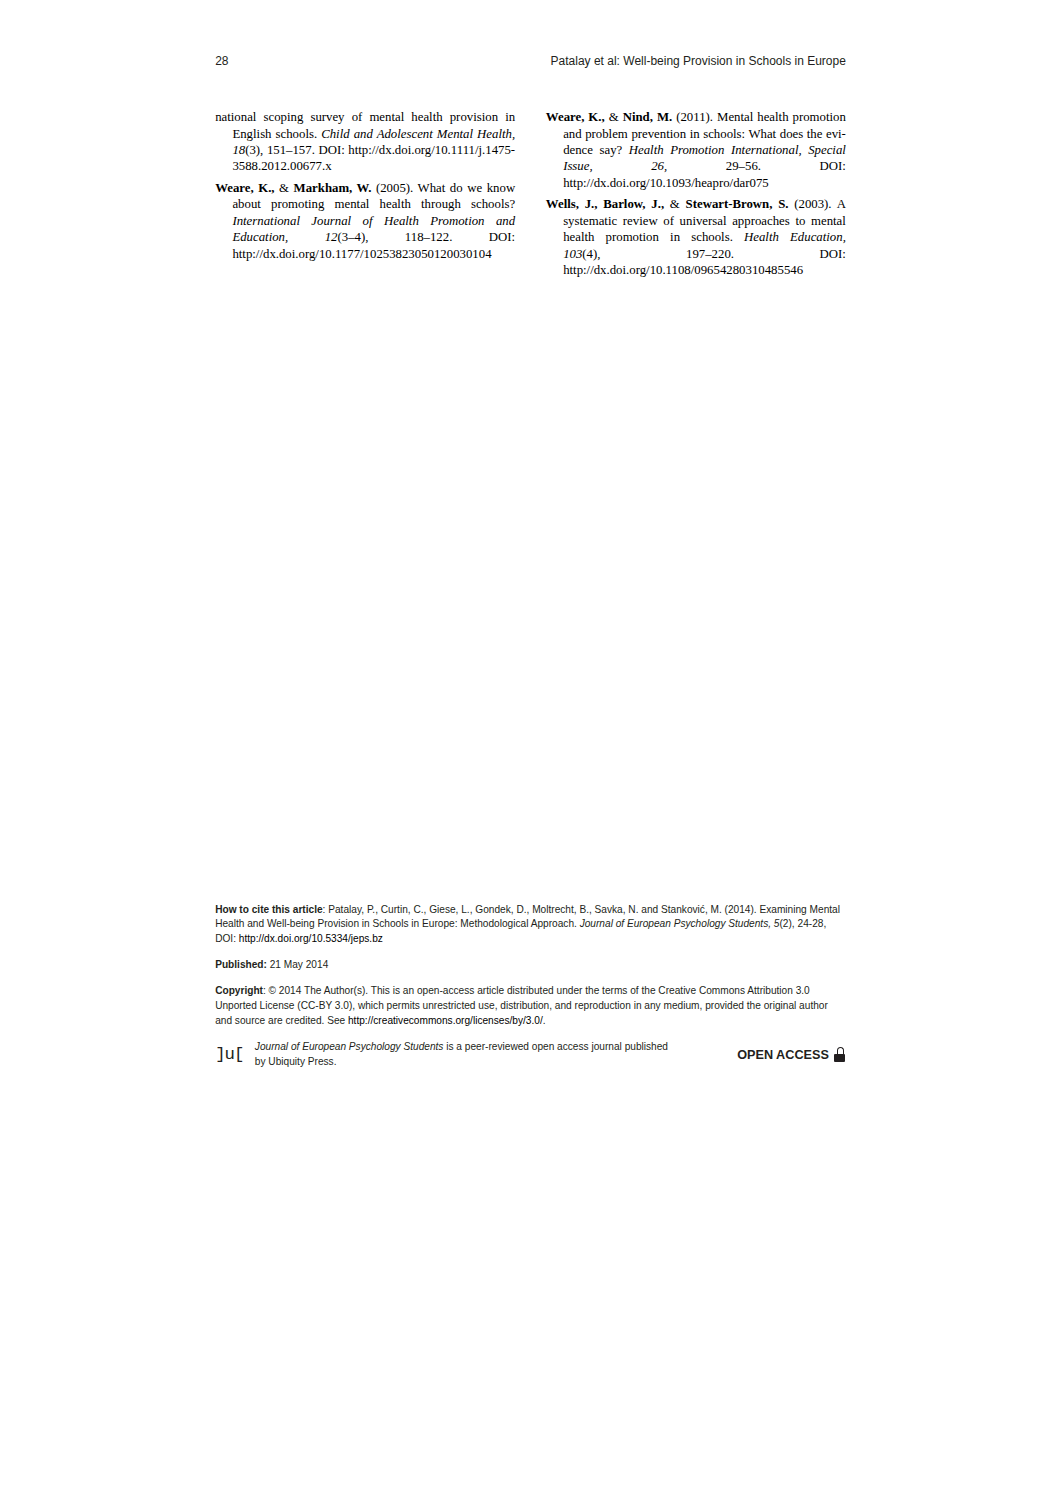28 Patalay et al: Well-being Provision in Schools in Europe
national scoping survey of mental health provision in English schools. Child and Adolescent Mental Health, 18(3), 151–157. DOI: http://dx.doi.org/10.1111/j.1475-3588.2012.00677.x
Weare, K., & Markham, W. (2005). What do we know about promoting mental health through schools? International Journal of Health Promotion and Education, 12(3–4), 118–122. DOI: http://dx.doi.org/10.1177/10253823050120030104
Weare, K., & Nind, M. (2011). Mental health promotion and problem prevention in schools: What does the evidence say? Health Promotion International, Special Issue, 26, 29–56. DOI: http://dx.doi.org/10.1093/heapro/dar075
Wells, J., Barlow, J., & Stewart-Brown, S. (2003). A systematic review of universal approaches to mental health promotion in schools. Health Education, 103(4), 197–220. DOI: http://dx.doi.org/10.1108/09654280310485546
How to cite this article: Patalay, P., Curtin, C., Giese, L., Gondek, D., Moltrecht, B., Savka, N. and Stanković, M. (2014). Examining Mental Health and Well-being Provision in Schools in Europe: Methodological Approach. Journal of European Psychology Students, 5(2), 24-28, DOI: http://dx.doi.org/10.5334/jeps.bz
Published: 21 May 2014
Copyright: © 2014 The Author(s). This is an open-access article distributed under the terms of the Creative Commons Attribution 3.0 Unported License (CC-BY 3.0), which permits unrestricted use, distribution, and reproduction in any medium, provided the original author and source are credited. See http://creativecommons.org/licenses/by/3.0/.
]u[ Journal of European Psychology Students is a peer-reviewed open access journal published
by Ubiquity Press.
OPEN ACCESS